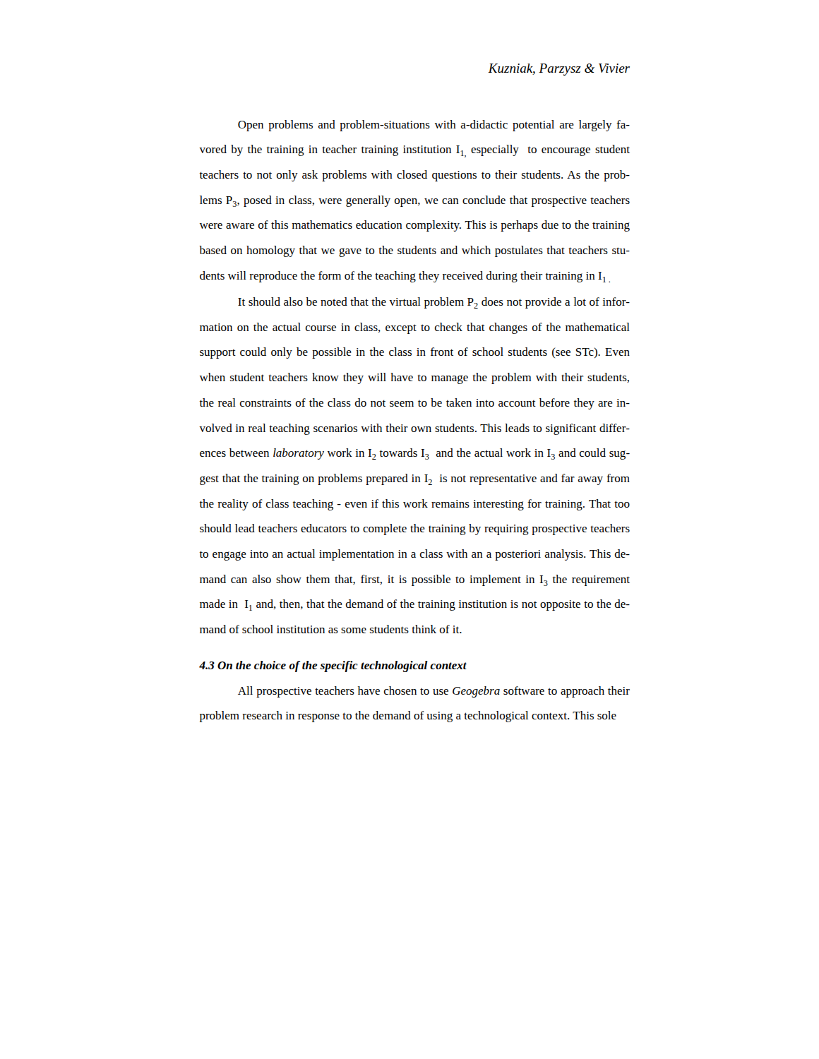Kuzniak, Parzysz & Vivier
Open problems and problem-situations with a-didactic potential are largely favored by the training in teacher training institution I1, especially to encourage student teachers to not only ask problems with closed questions to their students. As the problems P3, posed in class, were generally open, we can conclude that prospective teachers were aware of this mathematics education complexity. This is perhaps due to the training based on homology that we gave to the students and which postulates that teachers students will reproduce the form of the teaching they received during their training in I1 .
It should also be noted that the virtual problem P2 does not provide a lot of information on the actual course in class, except to check that changes of the mathematical support could only be possible in the class in front of school students (see STc). Even when student teachers know they will have to manage the problem with their students, the real constraints of the class do not seem to be taken into account before they are involved in real teaching scenarios with their own students. This leads to significant differences between laboratory work in I2 towards I3 and the actual work in I3 and could suggest that the training on problems prepared in I2 is not representative and far away from the reality of class teaching - even if this work remains interesting for training. That too should lead teachers educators to complete the training by requiring prospective teachers to engage into an actual implementation in a class with an a posteriori analysis. This demand can also show them that, first, it is possible to implement in I3 the requirement made in I1 and, then, that the demand of the training institution is not opposite to the demand of school institution as some students think of it.
4.3 On the choice of the specific technological context
All prospective teachers have chosen to use Geogebra software to approach their problem research in response to the demand of using a technological context. This sole